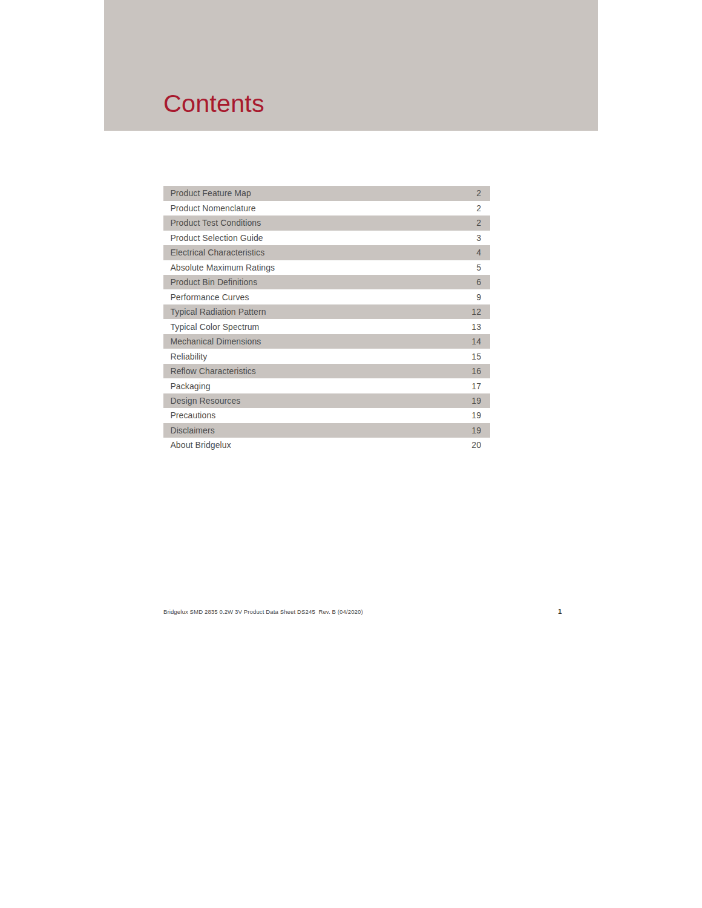Contents
| Product Feature Map | 2 |
| Product Nomenclature | 2 |
| Product Test Conditions | 2 |
| Product Selection Guide | 3 |
| Electrical Characteristics | 4 |
| Absolute Maximum Ratings | 5 |
| Product Bin Definitions | 6 |
| Performance Curves | 9 |
| Typical Radiation Pattern | 12 |
| Typical Color Spectrum | 13 |
| Mechanical Dimensions | 14 |
| Reliability | 15 |
| Reflow Characteristics | 16 |
| Packaging | 17 |
| Design Resources | 19 |
| Precautions | 19 |
| Disclaimers | 19 |
| About Bridgelux | 20 |
Bridgelux SMD 2835 0.2W 3V Product Data Sheet DS245 Rev. B (04/2020)
1